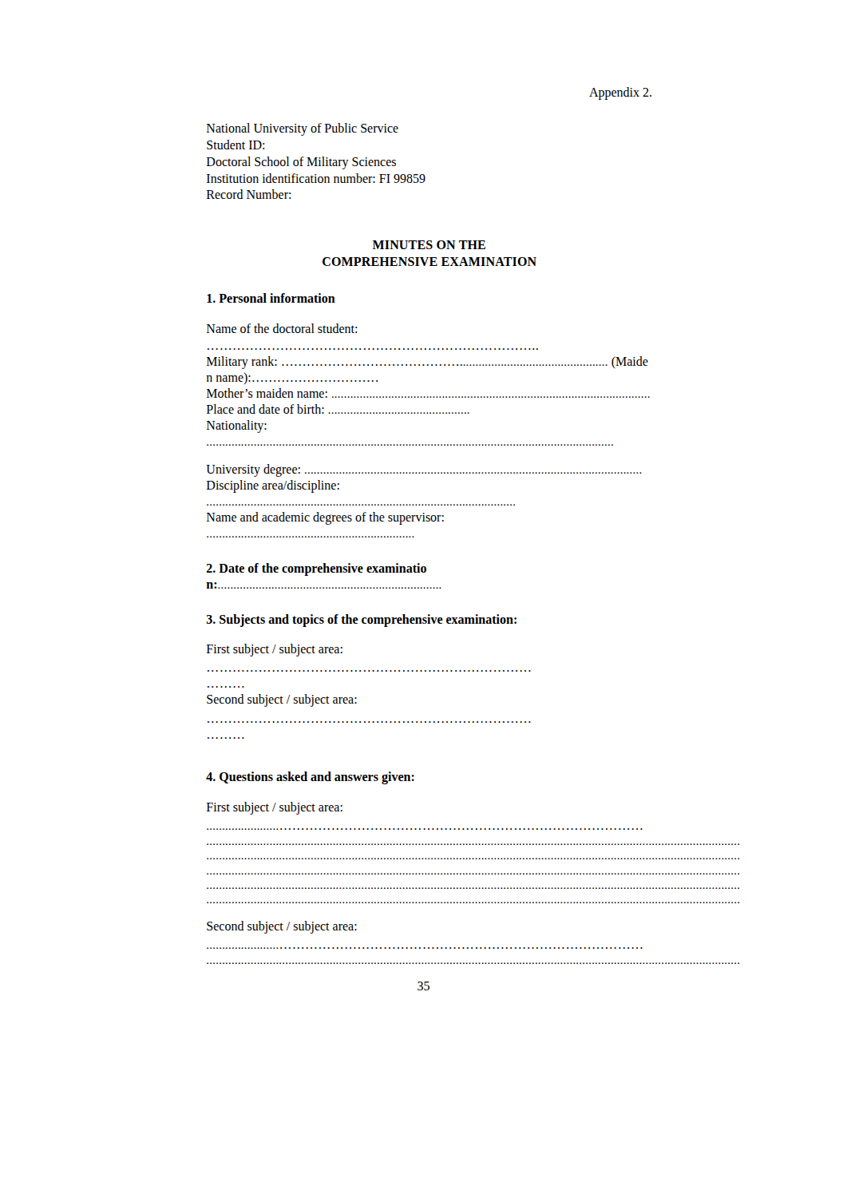Appendix 2.
National University of Public Service
Student ID:
Doctoral School of Military Sciences
Institution identification number: FI 99859
Record Number:
MINUTES ON THE
COMPREHENSIVE EXAMINATION
1. Personal information
Name of the doctoral student:
…………………………………………………………………..
Military rank: ……………………………………............................................... (Maiden name):…………………………
Mother’s maiden name: .....................................................................................................
Place and date of birth: .............................................
Nationality: .................................................................................................................................
University degree: ...........................................................................................................
Discipline area/discipline: ..................................................................................................
Name and academic degrees of the supervisor: ..................................................................
2. Date of the comprehensive examination:.......................................................................
3. Subjects and topics of the comprehensive examination:
First subject / subject area:
…………………………………………………………………
………
Second subject / subject area:
…………………………………………………………………
………
4. Questions asked and answers given:
First subject / subject area:
.......................…………………………………………………………………………
.........................................................................................................................................................................
.........................................................................................................................................................................
.........................................................................................................................................................................
.........................................................................................................................................................................
.........................................................................................................................................................................
Second subject / subject area:
.......................…………………………………………………………………………
.........................................................................................................................................................................
35